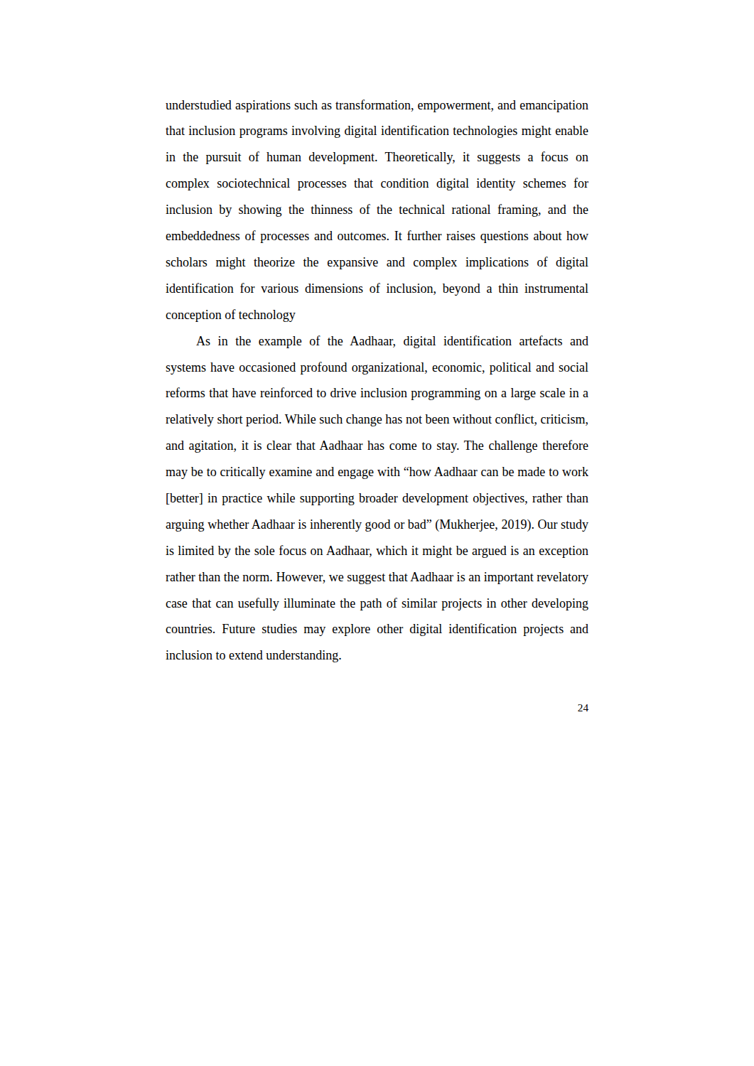understudied aspirations such as transformation, empowerment, and emancipation that inclusion programs involving digital identification technologies might enable in the pursuit of human development. Theoretically, it suggests a focus on complex sociotechnical processes that condition digital identity schemes for inclusion by showing the thinness of the technical rational framing, and the embeddedness of processes and outcomes. It further raises questions about how scholars might theorize the expansive and complex implications of digital identification for various dimensions of inclusion, beyond a thin instrumental conception of technology
As in the example of the Aadhaar, digital identification artefacts and systems have occasioned profound organizational, economic, political and social reforms that have reinforced to drive inclusion programming on a large scale in a relatively short period. While such change has not been without conflict, criticism, and agitation, it is clear that Aadhaar has come to stay. The challenge therefore may be to critically examine and engage with “how Aadhaar can be made to work [better] in practice while supporting broader development objectives, rather than arguing whether Aadhaar is inherently good or bad” (Mukherjee, 2019). Our study is limited by the sole focus on Aadhaar, which it might be argued is an exception rather than the norm. However, we suggest that Aadhaar is an important revelatory case that can usefully illuminate the path of similar projects in other developing countries. Future studies may explore other digital identification projects and inclusion to extend understanding.
24